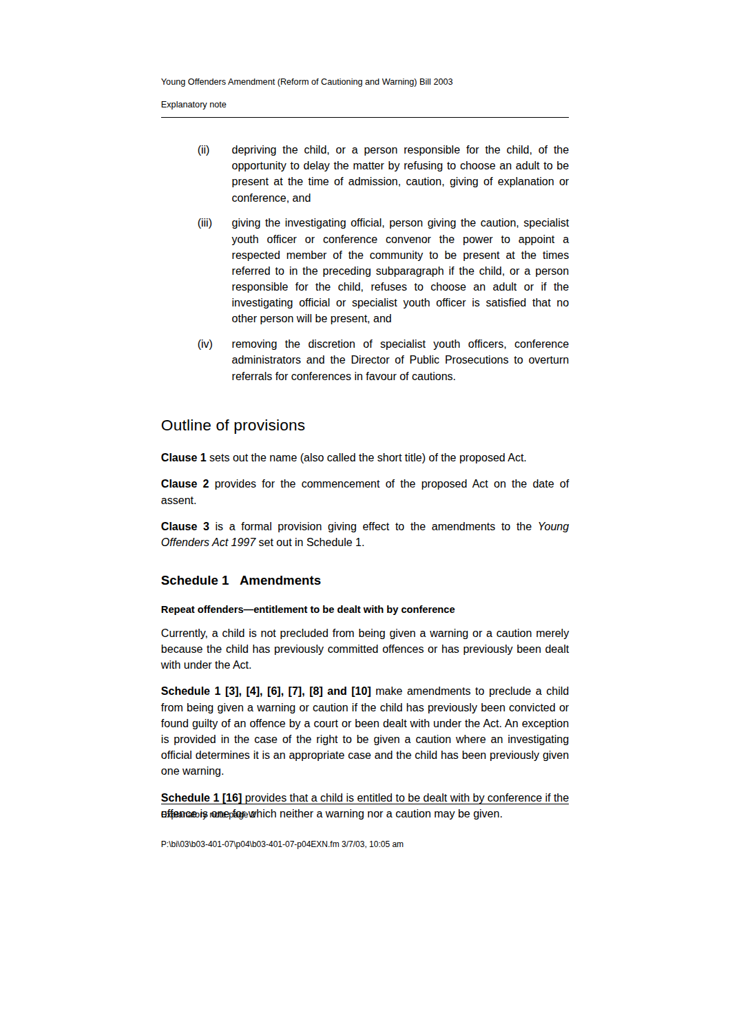Young Offenders Amendment (Reform of Cautioning and Warning) Bill 2003
Explanatory note
(ii)
depriving the child, or a person responsible for the child, of the opportunity to delay the matter by refusing to choose an adult to be present at the time of admission, caution, giving of explanation or conference, and
(iii)
giving the investigating official, person giving the caution, specialist youth officer or conference convenor the power to appoint a respected member of the community to be present at the times referred to in the preceding subparagraph if the child, or a person responsible for the child, refuses to choose an adult or if the investigating official or specialist youth officer is satisfied that no other person will be present, and
(iv)
removing the discretion of specialist youth officers, conference administrators and the Director of Public Prosecutions to overturn referrals for conferences in favour of cautions.
Outline of provisions
Clause 1 sets out the name (also called the short title) of the proposed Act.
Clause 2 provides for the commencement of the proposed Act on the date of assent.
Clause 3 is a formal provision giving effect to the amendments to the Young Offenders Act 1997 set out in Schedule 1.
Schedule 1 Amendments
Repeat offenders—entitlement to be dealt with by conference
Currently, a child is not precluded from being given a warning or a caution merely because the child has previously committed offences or has previously been dealt with under the Act.
Schedule 1 [3], [4], [6], [7], [8] and [10] make amendments to preclude a child from being given a warning or caution if the child has previously been convicted or found guilty of an offence by a court or been dealt with under the Act. An exception is provided in the case of the right to be given a caution where an investigating official determines it is an appropriate case and the child has been previously given one warning.
Schedule 1 [16] provides that a child is entitled to be dealt with by conference if the offence is one for which neither a warning nor a caution may be given.
Explanatory note page 2
P:\bi\03\b03-401-07\p04\b03-401-07-p04EXN.fm 3/7/03, 10:05 am